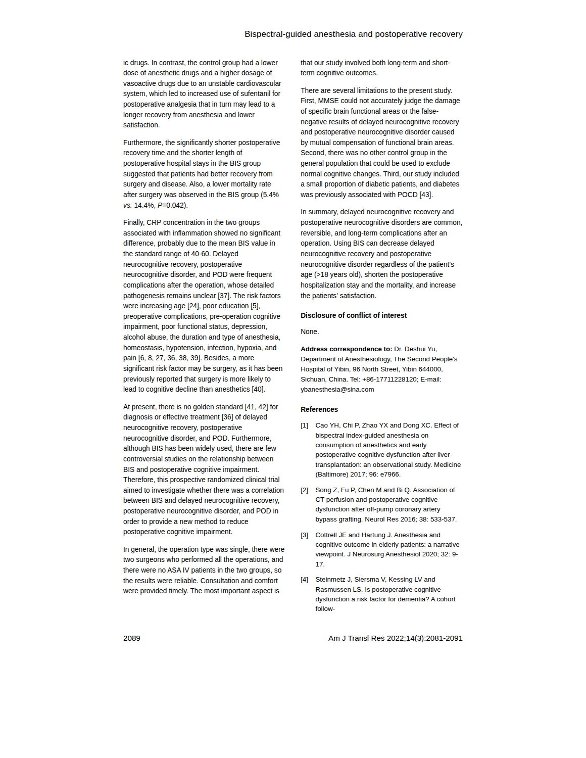Bispectral-guided anesthesia and postoperative recovery
ic drugs. In contrast, the control group had a lower dose of anesthetic drugs and a higher dosage of vasoactive drugs due to an unstable cardiovascular system, which led to increased use of sufentanil for postoperative analgesia that in turn may lead to a longer recovery from anesthesia and lower satisfaction.
Furthermore, the significantly shorter postoperative recovery time and the shorter length of postoperative hospital stays in the BIS group suggested that patients had better recovery from surgery and disease. Also, a lower mortality rate after surgery was observed in the BIS group (5.4% vs. 14.4%, P=0.042).
Finally, CRP concentration in the two groups associated with inflammation showed no significant difference, probably due to the mean BIS value in the standard range of 40-60. Delayed neurocognitive recovery, postoperative neurocognitive disorder, and POD were frequent complications after the operation, whose detailed pathogenesis remains unclear [37]. The risk factors were increasing age [24], poor education [5], preoperative complications, pre-operation cognitive impairment, poor functional status, depression, alcohol abuse, the duration and type of anesthesia, homeostasis, hypotension, infection, hypoxia, and pain [6, 8, 27, 36, 38, 39]. Besides, a more significant risk factor may be surgery, as it has been previously reported that surgery is more likely to lead to cognitive decline than anesthetics [40].
At present, there is no golden standard [41, 42] for diagnosis or effective treatment [36] of delayed neurocognitive recovery, postoperative neurocognitive disorder, and POD. Furthermore, although BIS has been widely used, there are few controversial studies on the relationship between BIS and postoperative cognitive impairment. Therefore, this prospective randomized clinical trial aimed to investigate whether there was a correlation between BIS and delayed neurocognitive recovery, postoperative neurocognitive disorder, and POD in order to provide a new method to reduce postoperative cognitive impairment.
In general, the operation type was single, there were two surgeons who performed all the operations, and there were no ASA IV patients in the two groups, so the results were reliable. Consultation and comfort were provided timely. The most important aspect is that our study involved both long-term and short-term cognitive outcomes.
There are several limitations to the present study. First, MMSE could not accurately judge the damage of specific brain functional areas or the false-negative results of delayed neurocognitive recovery and postoperative neurocognitive disorder caused by mutual compensation of functional brain areas. Second, there was no other control group in the general population that could be used to exclude normal cognitive changes. Third, our study included a small proportion of diabetic patients, and diabetes was previously associated with POCD [43].
In summary, delayed neurocognitive recovery and postoperative neurocognitive disorders are common, reversible, and long-term complications after an operation. Using BIS can decrease delayed neurocognitive recovery and postoperative neurocognitive disorder regardless of the patient's age (>18 years old), shorten the postoperative hospitalization stay and the mortality, and increase the patients' satisfaction.
Disclosure of conflict of interest
None.
Address correspondence to: Dr. Deshui Yu, Department of Anesthesiology, The Second People's Hospital of Yibin, 96 North Street, Yibin 644000, Sichuan, China. Tel: +86-17711228120; E-mail: ybanesthesia@sina.com
References
[1] Cao YH, Chi P, Zhao YX and Dong XC. Effect of bispectral index-guided anesthesia on consumption of anesthetics and early postoperative cognitive dysfunction after liver transplantation: an observational study. Medicine (Baltimore) 2017; 96: e7966.
[2] Song Z, Fu P, Chen M and Bi Q. Association of CT perfusion and postoperative cognitive dysfunction after off-pump coronary artery bypass grafting. Neurol Res 2016; 38: 533-537.
[3] Cottrell JE and Hartung J. Anesthesia and cognitive outcome in elderly patients: a narrative viewpoint. J Neurosurg Anesthesiol 2020; 32: 9-17.
[4] Steinmetz J, Siersma V, Kessing LV and Rasmussen LS. Is postoperative cognitive dysfunction a risk factor for dementia? A cohort follow-
2089 Am J Transl Res 2022;14(3):2081-2091